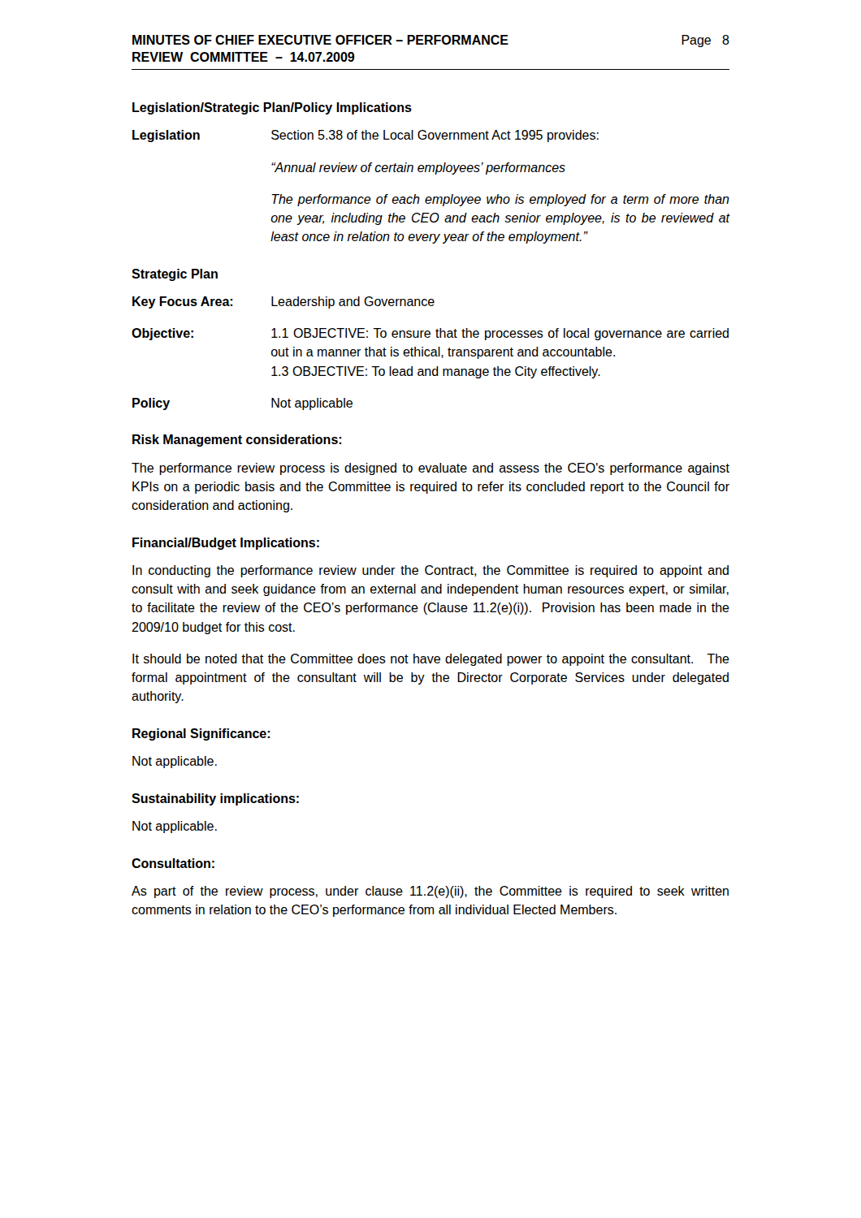MINUTES OF CHIEF EXECUTIVE OFFICER – PERFORMANCE
REVIEW COMMITTEE – 14.07.2009
Page 8
Legislation/Strategic Plan/Policy Implications
Legislation
Section 5.38 of the Local Government Act 1995 provides:
“Annual review of certain employees’ performances
The performance of each employee who is employed for a term of more than one year, including the CEO and each senior employee, is to be reviewed at least once in relation to every year of the employment.”
Strategic Plan
Key Focus Area:
Leadership and Governance
Objective:
1.1 OBJECTIVE: To ensure that the processes of local governance are carried out in a manner that is ethical, transparent and accountable.
1.3 OBJECTIVE: To lead and manage the City effectively.
Policy
Not applicable
Risk Management considerations:
The performance review process is designed to evaluate and assess the CEO's performance against KPIs on a periodic basis and the Committee is required to refer its concluded report to the Council for consideration and actioning.
Financial/Budget Implications:
In conducting the performance review under the Contract, the Committee is required to appoint and consult with and seek guidance from an external and independent human resources expert, or similar, to facilitate the review of the CEO’s performance (Clause 11.2(e)(i)). Provision has been made in the 2009/10 budget for this cost.
It should be noted that the Committee does not have delegated power to appoint the consultant. The formal appointment of the consultant will be by the Director Corporate Services under delegated authority.
Regional Significance:
Not applicable.
Sustainability implications:
Not applicable.
Consultation:
As part of the review process, under clause 11.2(e)(ii), the Committee is required to seek written comments in relation to the CEO’s performance from all individual Elected Members.